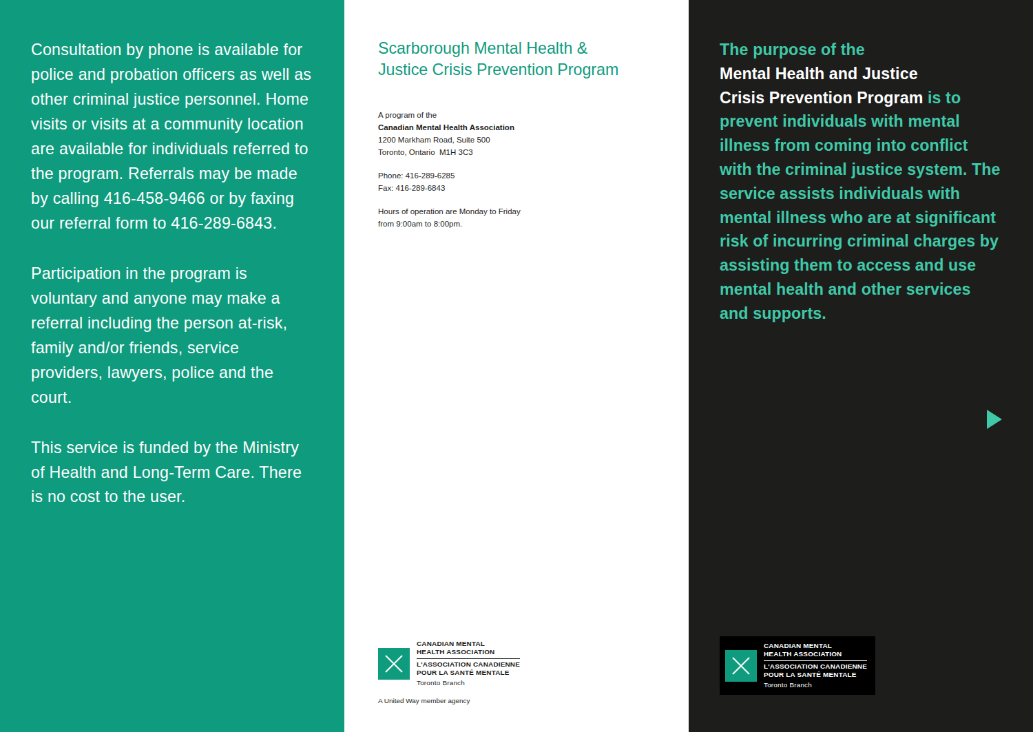Consultation by phone is available for police and probation officers as well as other criminal justice personnel. Home visits or visits at a community location are available for individuals referred to the program. Referrals may be made by calling 416-458-9466 or by faxing our referral form to 416-289-6843.
Participation in the program is voluntary and anyone may make a referral including the person at-risk, family and/or friends, service providers, lawyers, police and the court.
This service is funded by the Ministry of Health and Long-Term Care. There is no cost to the user.
Scarborough Mental Health &
Justice Crisis Prevention Program
A program of the
Canadian Mental Health Association
1200 Markham Road, Suite 500
Toronto, Ontario M1H 3C3
Phone: 416-289-6285
Fax: 416-289-6843
Hours of operation are Monday to Friday
from 9:00am to 8:00pm.
Canadian Mental
Health Association L'Association Canadienne
pour la Santé Mentale Toronto Branch
A United Way member agency
The purpose of the
Mental Health and Justice
Crisis Prevention Program is to prevent individuals with mental illness from coming into conflict with the criminal justice system. The service assists individuals with mental illness who are at significant risk of incurring criminal charges by assisting them to access and use mental health and other services and supports.
Canadian Mental
Health Association L'Association Canadienne
pour la Santé Mentale Toronto Branch